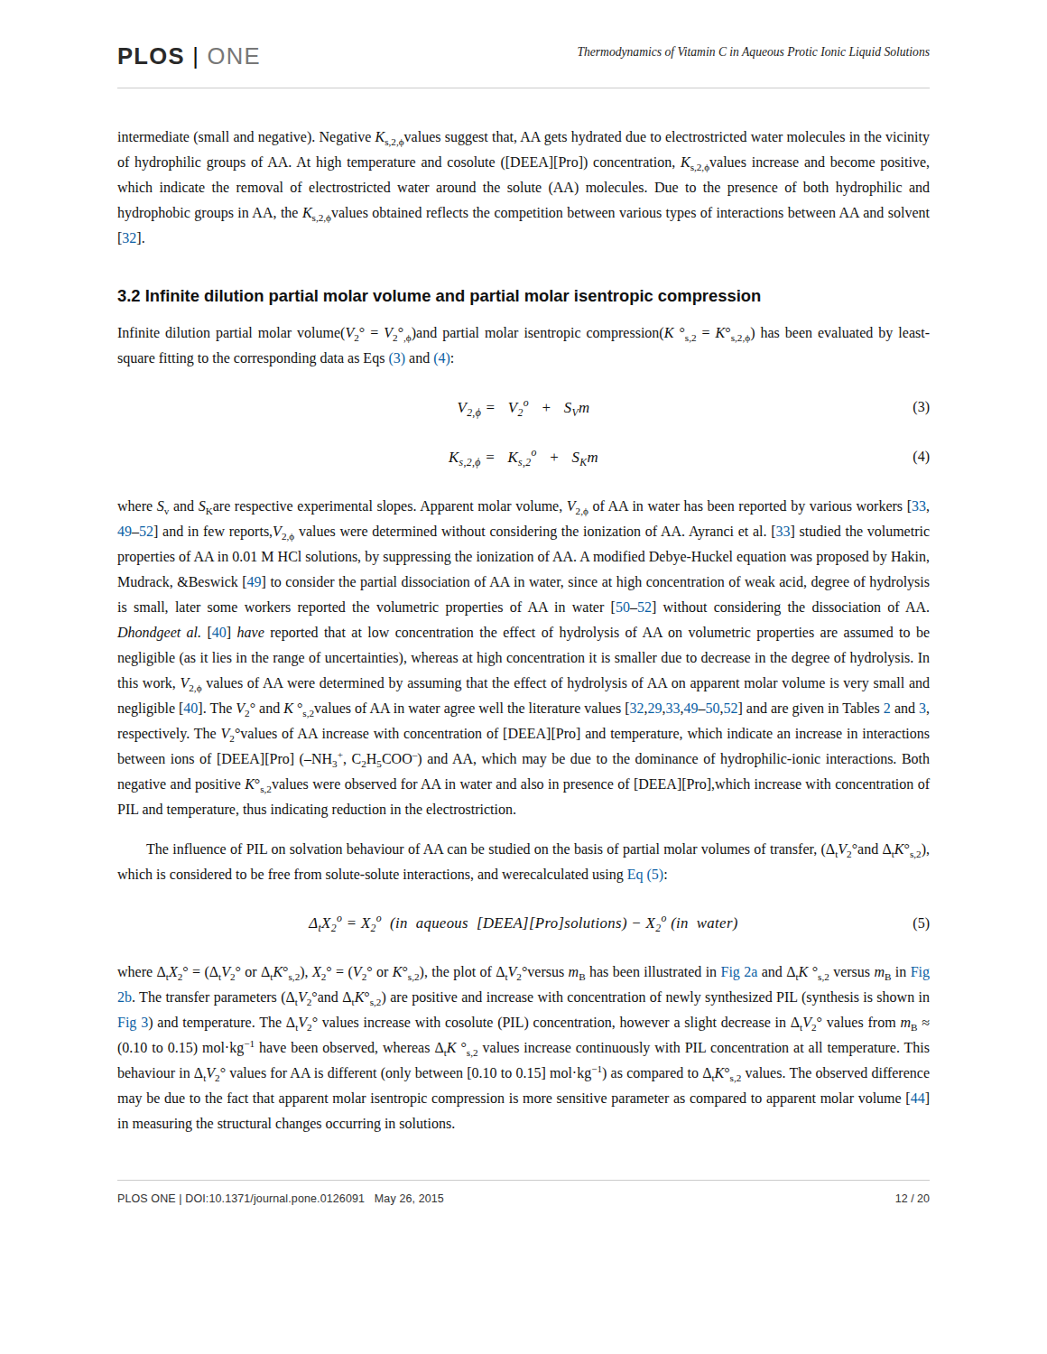PLOS | ONE
Thermodynamics of Vitamin C in Aqueous Protic Ionic Liquid Solutions
intermediate (small and negative). Negative Ks,2,ϕvalues suggest that, AA gets hydrated due to electrostricted water molecules in the vicinity of hydrophilic groups of AA. At high temperature and cosolute ([DEEA][Pro]) concentration, Ks,2,ϕvalues increase and become positive, which indicate the removal of electrostricted water around the solute (AA) molecules. Due to the presence of both hydrophilic and hydrophobic groups in AA, the Ks,2,ϕvalues obtained reflects the competition between various types of interactions between AA and solvent [32].
3.2 Infinite dilution partial molar volume and partial molar isentropic compression
Infinite dilution partial molar volume(V2° = V2°,ϕ)and partial molar isentropic compression(K °s,2 = K°s,2,ϕ) has been evaluated by least-square fitting to the corresponding data as Eqs (3) and (4):
V2,ϕ = V2o + SVm (3)
Ks,2,ϕ = Ks,2o + SKm (4)
where Sv and SKare respective experimental slopes. Apparent molar volume, V2,ϕ of AA in water has been reported by various workers [33, 49–52] and in few reports,V2,ϕ values were determined without considering the ionization of AA. Ayranci et al. [33] studied the volumetric properties of AA in 0.01 M HCl solutions, by suppressing the ionization of AA. A modified Debye-Huckel equation was proposed by Hakin, Mudrack, &Beswick [49] to consider the partial dissociation of AA in water, since at high concentration of weak acid, degree of hydrolysis is small, later some workers reported the volumetric properties of AA in water [50–52] without considering the dissociation of AA. Dhondgeet al. [40] have reported that at low concentration the effect of hydrolysis of AA on volumetric properties are assumed to be negligible (as it lies in the range of uncertainties), whereas at high concentration it is smaller due to decrease in the degree of hydrolysis. In this work, V2,ϕ values of AA were determined by assuming that the effect of hydrolysis of AA on apparent molar volume is very small and negligible [40]. The V2° and K °s,2values of AA in water agree well the literature values [32,29,33,49–50,52] and are given in Tables 2 and 3, respectively. The V2°values of AA increase with concentration of [DEEA][Pro] and temperature, which indicate an increase in interactions between ions of [DEEA][Pro] (–NH3+, C2H5COO–) and AA, which may be due to the dominance of hydrophilic-ionic interactions. Both negative and positive K°s,2values were observed for AA in water and also in presence of [DEEA][Pro],which increase with concentration of PIL and temperature, thus indicating reduction in the electrostriction.
The influence of PIL on solvation behaviour of AA can be studied on the basis of partial molar volumes of transfer, (ΔtV2°and ΔtK°s,2), which is considered to be free from solute-solute interactions, and werecalculated using Eq (5):
ΔtX2o = X2o (in aqueous [DEEA][Pro]solutions) − X2o (in water) (5)
where ΔtX2° = (ΔtV2° or ΔtK°s,2), X2° = (V2° or K°s,2), the plot of ΔtV2°versus mB has been illustrated in Fig 2a and ΔtK °s,2 versus mB in Fig 2b. The transfer parameters (ΔtV2°and ΔtK°s,2) are positive and increase with concentration of newly synthesized PIL (synthesis is shown in Fig 3) and temperature. The ΔtV2° values increase with cosolute (PIL) concentration, however a slight decrease in ΔtV2° values from mB ≈ (0.10 to 0.15) mol·kg−1 have been observed, whereas ΔtK °s,2 values increase continuously with PIL concentration at all temperature. This behaviour in ΔtV2° values for AA is different (only between [0.10 to 0.15] mol·kg−1) as compared to ΔtK°s,2 values. The observed difference may be due to the fact that apparent molar isentropic compression is more sensitive parameter as compared to apparent molar volume [44] in measuring the structural changes occurring in solutions.
PLOS ONE | DOI:10.1371/journal.pone.0126091 May 26, 2015 12 / 20